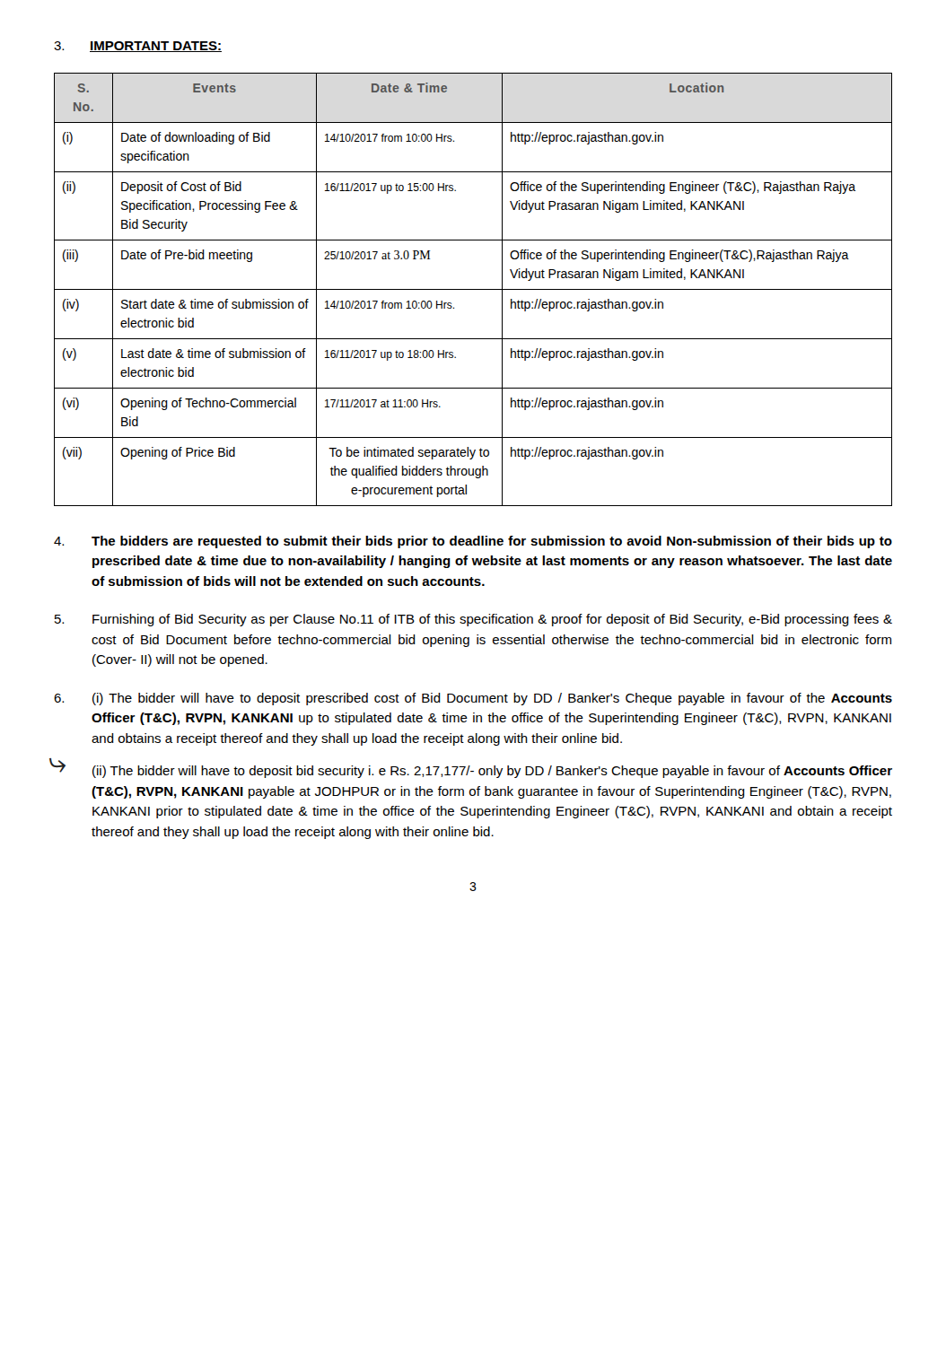3. IMPORTANT DATES:
| S. No. | Events | Date & Time | Location |
| --- | --- | --- | --- |
| (i) | Date of downloading of Bid specification | 14/10/2017 from 10:00 Hrs. | http://eproc.rajasthan.gov.in |
| (ii) | Deposit of Cost of Bid Specification, Processing Fee & Bid Security | 16/11/2017 up to 15:00 Hrs. | Office of the Superintending Engineer (T&C), Rajasthan Rajya Vidyut Prasaran Nigam Limited, KANKANI |
| (iii) | Date of Pre-bid meeting | 25/10/2017 at 3.0 PM | Office of the Superintending Engineer(T&C),Rajasthan Rajya Vidyut Prasaran Nigam Limited, KANKANI |
| (iv) | Start date & time of submission of electronic bid | 14/10/2017 from 10:00 Hrs. | http://eproc.rajasthan.gov.in |
| (v) | Last date & time of submission of electronic bid | 16/11/2017 up to 18:00 Hrs. | http://eproc.rajasthan.gov.in |
| (vi) | Opening of Techno-Commercial Bid | 17/11/2017 at 11:00 Hrs. | http://eproc.rajasthan.gov.in |
| (vii) | Opening of Price Bid | To be intimated separately to the qualified bidders through e-procurement portal | http://eproc.rajasthan.gov.in |
4. The bidders are requested to submit their bids prior to deadline for submission to avoid Non-submission of their bids up to prescribed date & time due to non-availability / hanging of website at last moments or any reason whatsoever. The last date of submission of bids will not be extended on such accounts.
5. Furnishing of Bid Security as per Clause No.11 of ITB of this specification & proof for deposit of Bid Security, e-Bid processing fees & cost of Bid Document before techno-commercial bid opening is essential otherwise the techno-commercial bid in electronic form (Cover- II) will not be opened.
6. (i) The bidder will have to deposit prescribed cost of Bid Document by DD / Banker's Cheque payable in favour of the Accounts Officer (T&C), RVPN, KANKANI up to stipulated date & time in the office of the Superintending Engineer (T&C), RVPN, KANKANI and obtains a receipt thereof and they shall up load the receipt along with their online bid.
⤷
(ii) The bidder will have to deposit bid security i. e Rs. 2,17,177/- only by DD / Banker's Cheque payable in favour of Accounts Officer (T&C), RVPN, KANKANI payable at JODHPUR or in the form of bank guarantee in favour of Superintending Engineer (T&C), RVPN, KANKANI prior to stipulated date & time in the office of the Superintending Engineer (T&C), RVPN, KANKANI and obtain a receipt thereof and they shall up load the receipt along with their online bid.
3